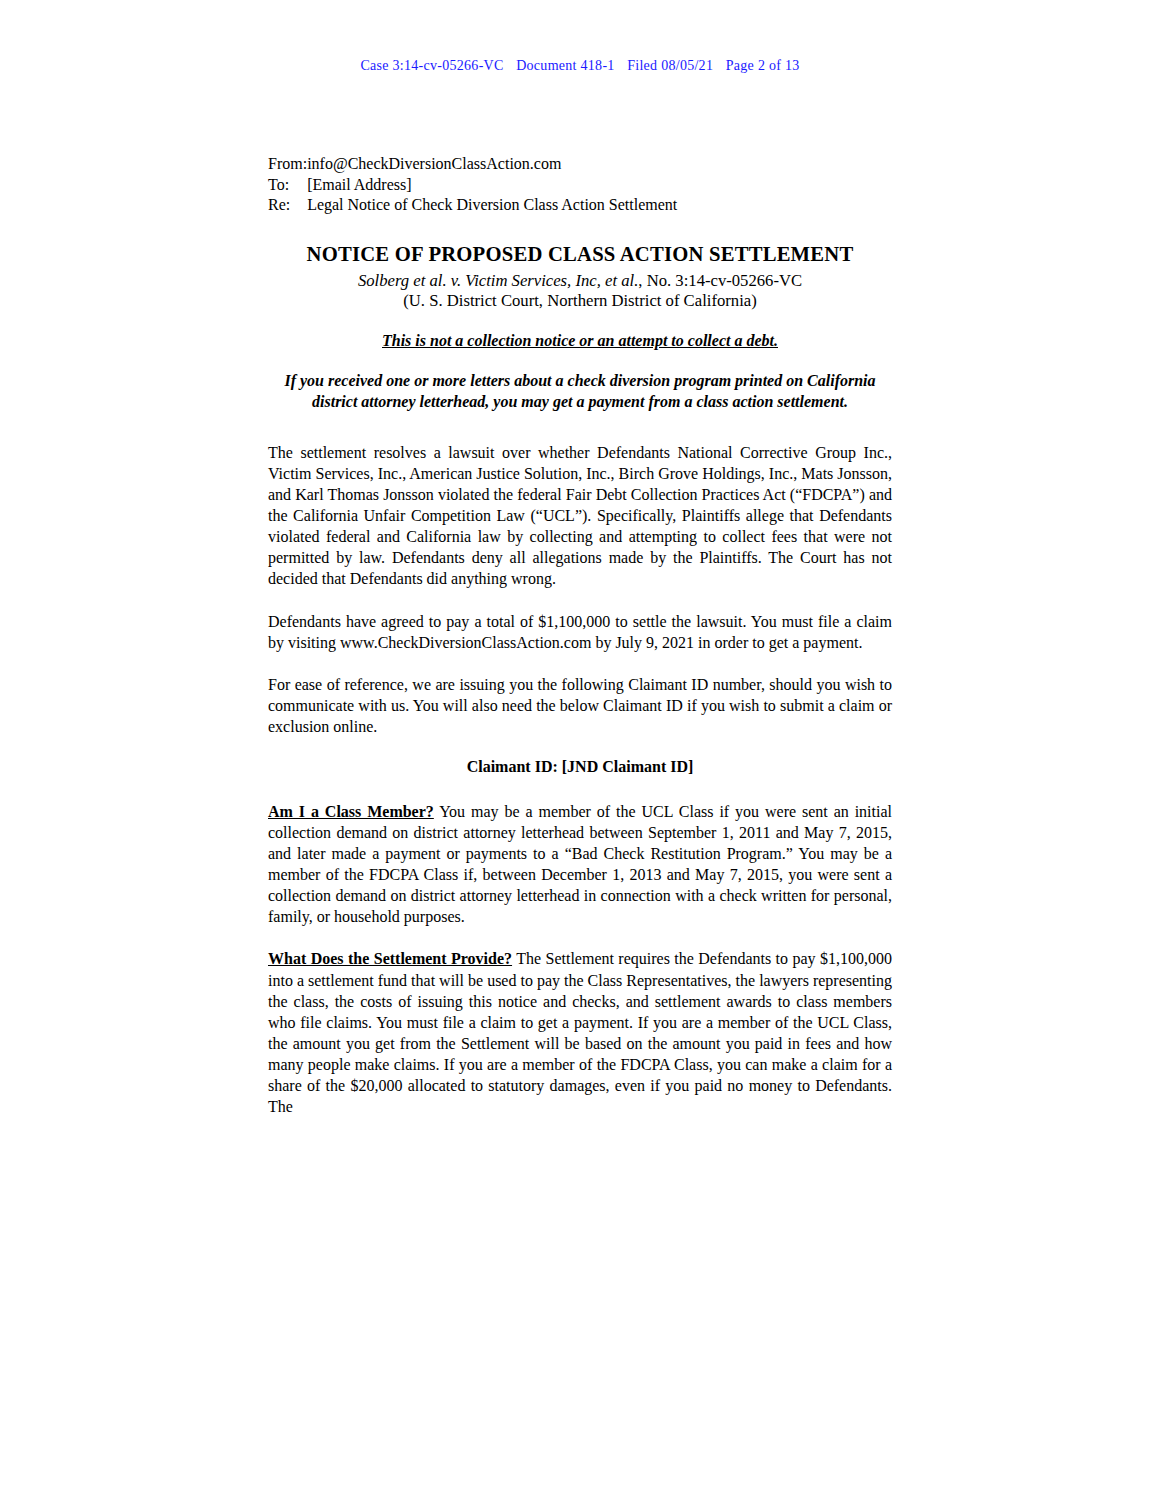Case 3:14-cv-05266-VC Document 418-1 Filed 08/05/21 Page 2 of 13
| From: | info@CheckDiversionClassAction.com |
| To: | [Email Address] |
| Re: | Legal Notice of Check Diversion Class Action Settlement |
NOTICE OF PROPOSED CLASS ACTION SETTLEMENT
Solberg et al. v. Victim Services, Inc, et al., No. 3:14-cv-05266-VC
(U. S. District Court, Northern District of California)
This is not a collection notice or an attempt to collect a debt.
If you received one or more letters about a check diversion program printed on California
district attorney letterhead, you may get a payment from a class action settlement.
The settlement resolves a lawsuit over whether Defendants National Corrective Group Inc., Victim Services, Inc., American Justice Solution, Inc., Birch Grove Holdings, Inc., Mats Jonsson, and Karl Thomas Jonsson violated the federal Fair Debt Collection Practices Act (“FDCPA”) and the California Unfair Competition Law (“UCL”). Specifically, Plaintiffs allege that Defendants violated federal and California law by collecting and attempting to collect fees that were not permitted by law. Defendants deny all allegations made by the Plaintiffs. The Court has not decided that Defendants did anything wrong.
Defendants have agreed to pay a total of $1,100,000 to settle the lawsuit. You must file a claim by visiting www.CheckDiversionClassAction.com by July 9, 2021 in order to get a payment.
For ease of reference, we are issuing you the following Claimant ID number, should you wish to communicate with us. You will also need the below Claimant ID if you wish to submit a claim or exclusion online.
Claimant ID: [JND Claimant ID]
Am I a Class Member? You may be a member of the UCL Class if you were sent an initial collection demand on district attorney letterhead between September 1, 2011 and May 7, 2015, and later made a payment or payments to a “Bad Check Restitution Program.” You may be a member of the FDCPA Class if, between December 1, 2013 and May 7, 2015, you were sent a collection demand on district attorney letterhead in connection with a check written for personal, family, or household purposes.
What Does the Settlement Provide? The Settlement requires the Defendants to pay $1,100,000 into a settlement fund that will be used to pay the Class Representatives, the lawyers representing the class, the costs of issuing this notice and checks, and settlement awards to class members who file claims. You must file a claim to get a payment. If you are a member of the UCL Class, the amount you get from the Settlement will be based on the amount you paid in fees and how many people make claims. If you are a member of the FDCPA Class, you can make a claim for a share of the $20,000 allocated to statutory damages, even if you paid no money to Defendants. The